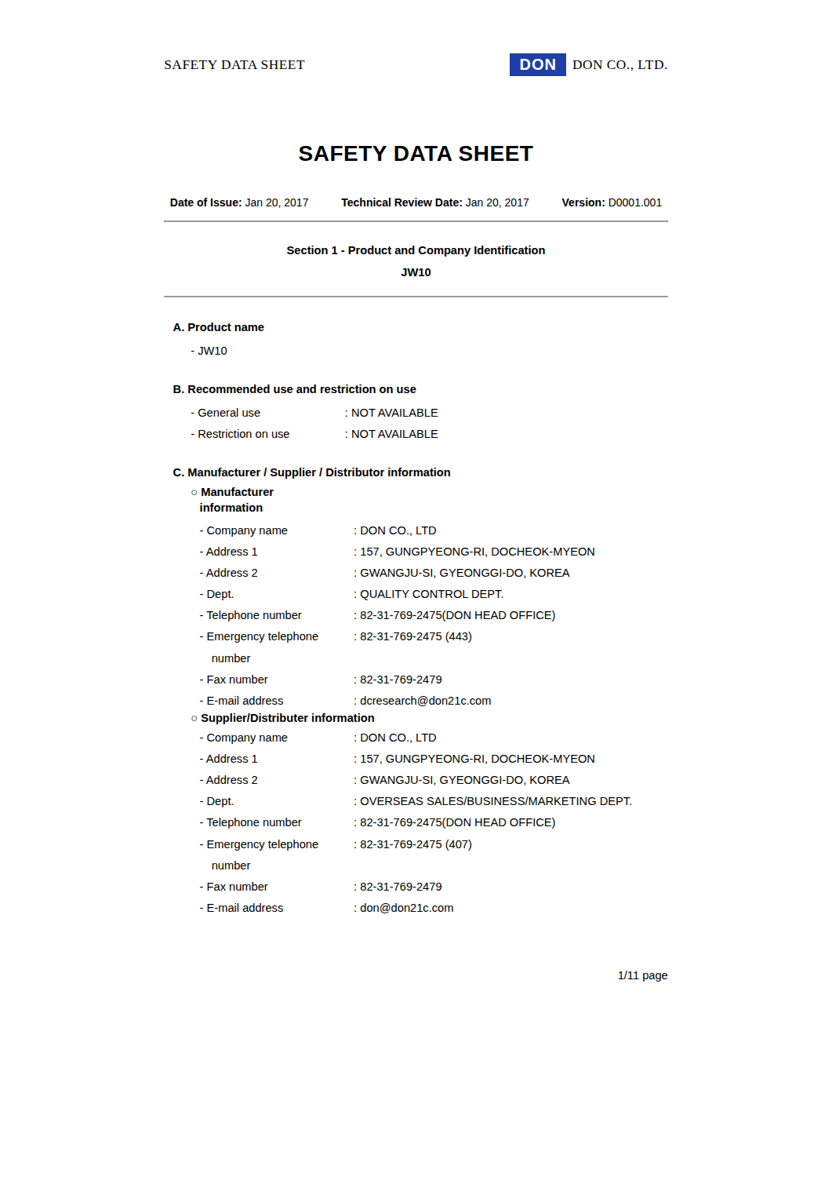SAFETY DATA SHEET
DON DON CO., LTD.
SAFETY DATA SHEET
Date of Issue: Jan 20, 2017 Technical Review Date: Jan 20, 2017 Version: D0001.001
Section 1 - Product and Company Identification
JW10
A. Product name
- JW10
B. Recommended use and restriction on use
- General use: NOT AVAILABLE
- Restriction on use: NOT AVAILABLE
C. Manufacturer / Supplier / Distributor information
○ Manufacturer
information
- Company name: DON CO., LTD
- Address 1: 157, GUNGPYEONG-RI, DOCHEOK-MYEON
- Address 2: GWANGJU-SI, GYEONGGI-DO, KOREA
- Dept.: QUALITY CONTROL DEPT.
- Telephone number: 82-31-769-2475(DON HEAD OFFICE)
- Emergency telephonenumber: 82-31-769-2475 (443)
- Fax number: 82-31-769-2479
- E-mail address: dcresearch@don21c.com
○ Supplier/Distributer information
- Company name: DON CO., LTD
- Address 1: 157, GUNGPYEONG-RI, DOCHEOK-MYEON
- Address 2: GWANGJU-SI, GYEONGGI-DO, KOREA
- Dept.: OVERSEAS SALES/BUSINESS/MARKETING DEPT.
- Telephone number: 82-31-769-2475(DON HEAD OFFICE)
- Emergency telephonenumber: 82-31-769-2475 (407)
- Fax number: 82-31-769-2479
- E-mail address: don@don21c.com
1/11 page